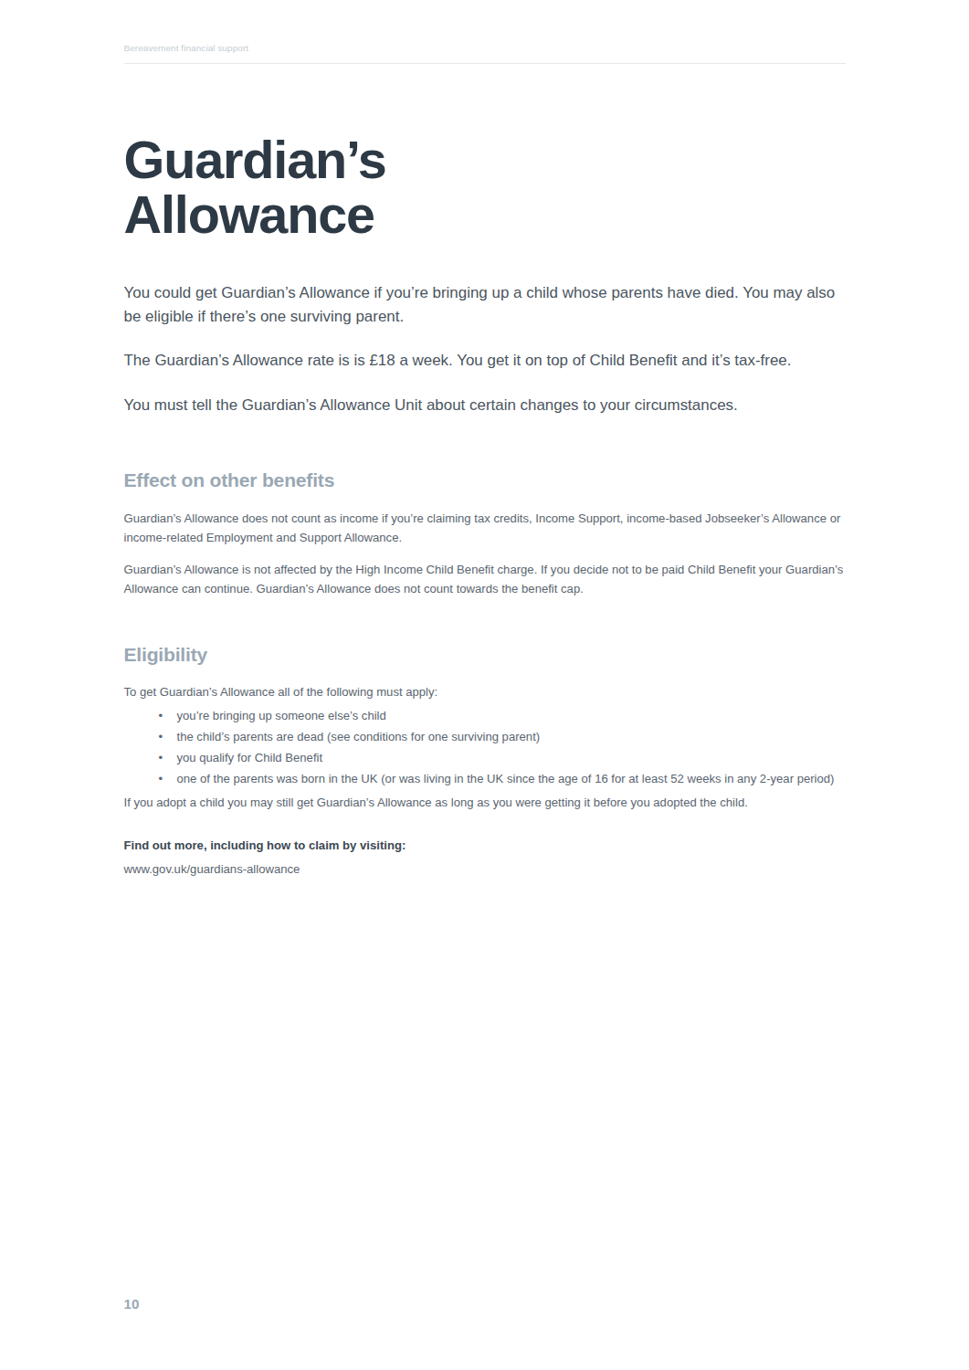Bereavement financial support
Guardian’s
Allowance
You could get Guardian’s Allowance if you’re bringing up a child whose parents have died. You may also be eligible if there’s one surviving parent.
The Guardian’s Allowance rate is is £18 a week. You get it on top of Child Benefit and it’s tax-free.
You must tell the Guardian’s Allowance Unit about certain changes to your circumstances.
Effect on other benefits
Guardian’s Allowance does not count as income if you’re claiming tax credits, Income Support, income-based Jobseeker’s Allowance or income-related Employment and Support Allowance.
Guardian’s Allowance is not affected by the High Income Child Benefit charge. If you decide not to be paid Child Benefit your Guardian’s Allowance can continue. Guardian’s Allowance does not count towards the benefit cap.
Eligibility
To get Guardian’s Allowance all of the following must apply:
you’re bringing up someone else’s child
the child’s parents are dead (see conditions for one surviving parent)
you qualify for Child Benefit
one of the parents was born in the UK (or was living in the UK since the age of 16 for at least 52 weeks in any 2-year period)
If you adopt a child you may still get Guardian’s Allowance as long as you were getting it before you adopted the child.
Find out more, including how to claim by visiting: www.gov.uk/guardians-allowance
10